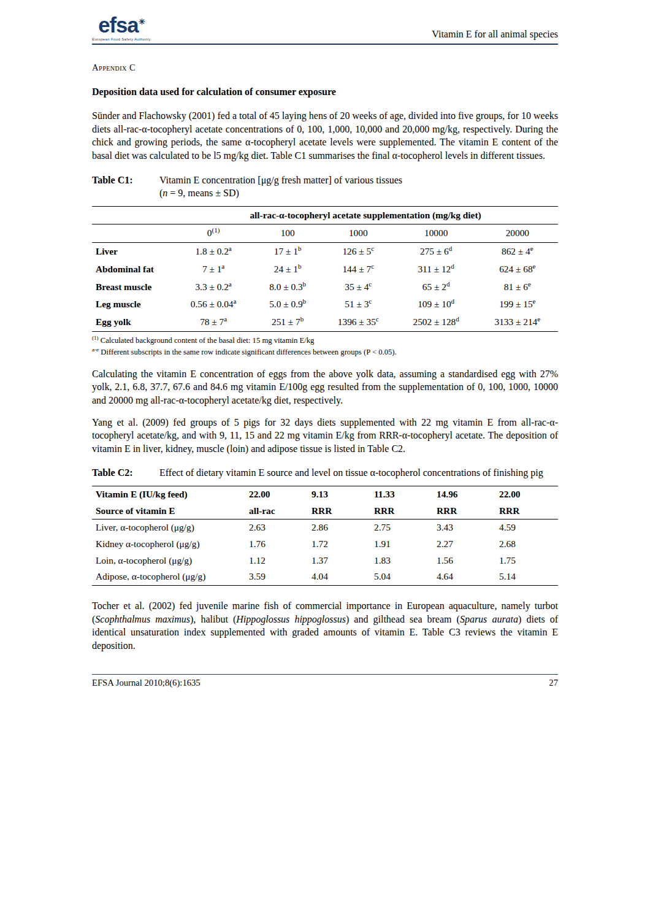efsa✳
European Food Safety Authority
Vitamin E for all animal species
Appendix C
Deposition data used for calculation of consumer exposure
Sünder and Flachowsky (2001) fed a total of 45 laying hens of 20 weeks of age, divided into five groups, for 10 weeks diets all-rac-α-tocopheryl acetate concentrations of 0, 100, 1,000, 10,000 and 20,000 mg/kg, respectively. During the chick and growing periods, the same α-tocopheryl acetate levels were supplemented. The vitamin E content of the basal diet was calculated to be l5 mg/kg diet. Table C1 summarises the final α-tocopherol levels in different tissues.
Table C1:
Vitamin E concentration [μg/g fresh matter] of various tissues
(n = 9, means ± SD)
| | all-rac-α-tocopheryl acetate supplementation (mg/kg diet) |
| --- | --- |
| | 0 (1) | 100 | 1000 | 10000 | 20000 |
| Liver | 1.8 ± 0.2 a | 17 ± 1 b | 126 ± 5 c | 275 ± 6 d | 862 ± 4 e |
| Abdominal fat | 7 ± 1 a | 24 ± 1 b | 144 ± 7 c | 311 ± 12 d | 624 ± 68 e |
| Breast muscle | 3.3 ± 0.2 a | 8.0 ± 0.3 b | 35 ± 4 c | 65 ± 2 d | 81 ± 6 e |
| Leg muscle | 0.56 ± 0.04 a | 5.0 ± 0.9 b | 51 ± 3 c | 109 ± 10 d | 199 ± 15 e |
| Egg yolk | 78 ± 7 a | 251 ± 7 b | 1396 ± 35 c | 2502 ± 128 d | 3133 ± 214 e |
(1) Calculated background content of the basal diet: 15 mg vitamin E/kg
a-e Different subscripts in the same row indicate significant differences between groups (P < 0.05).
Calculating the vitamin E concentration of eggs from the above yolk data, assuming a standardised egg with 27% yolk, 2.1, 6.8, 37.7, 67.6 and 84.6 mg vitamin E/100g egg resulted from the supplementation of 0, 100, 1000, 10000 and 20000 mg all-rac-α-tocopheryl acetate/kg diet, respectively.
Yang et al. (2009) fed groups of 5 pigs for 32 days diets supplemented with 22 mg vitamin E from all-rac-α-tocopheryl acetate/kg, and with 9, 11, 15 and 22 mg vitamin E/kg from RRR-α-tocopheryl acetate. The deposition of vitamin E in liver, kidney, muscle (loin) and adipose tissue is listed in Table C2.
Table C2:
Effect of dietary vitamin E source and level on tissue α-tocopherol concentrations of finishing pig
| Vitamin E (IU/kg feed) | 22.00 | 9.13 | 11.33 | 14.96 | 22.00 |
| --- | --- | --- | --- | --- | --- |
| Source of vitamin E | all-rac | RRR | RRR | RRR | RRR |
| Liver, α-tocopherol (μg/g) | 2.63 | 2.86 | 2.75 | 3.43 | 4.59 |
| Kidney α-tocopherol (μg/g) | 1.76 | 1.72 | 1.91 | 2.27 | 2.68 |
| Loin, α-tocopherol (μg/g) | 1.12 | 1.37 | 1.83 | 1.56 | 1.75 |
| Adipose, α-tocopherol (μg/g) | 3.59 | 4.04 | 5.04 | 4.64 | 5.14 |
Tocher et al. (2002) fed juvenile marine fish of commercial importance in European aquaculture, namely turbot (Scophthalmus maximus), halibut (Hippoglossus hippoglossus) and gilthead sea bream (Sparus aurata) diets of identical unsaturation index supplemented with graded amounts of vitamin E. Table C3 reviews the vitamin E deposition.
EFSA Journal 2010;8(6):1635
27